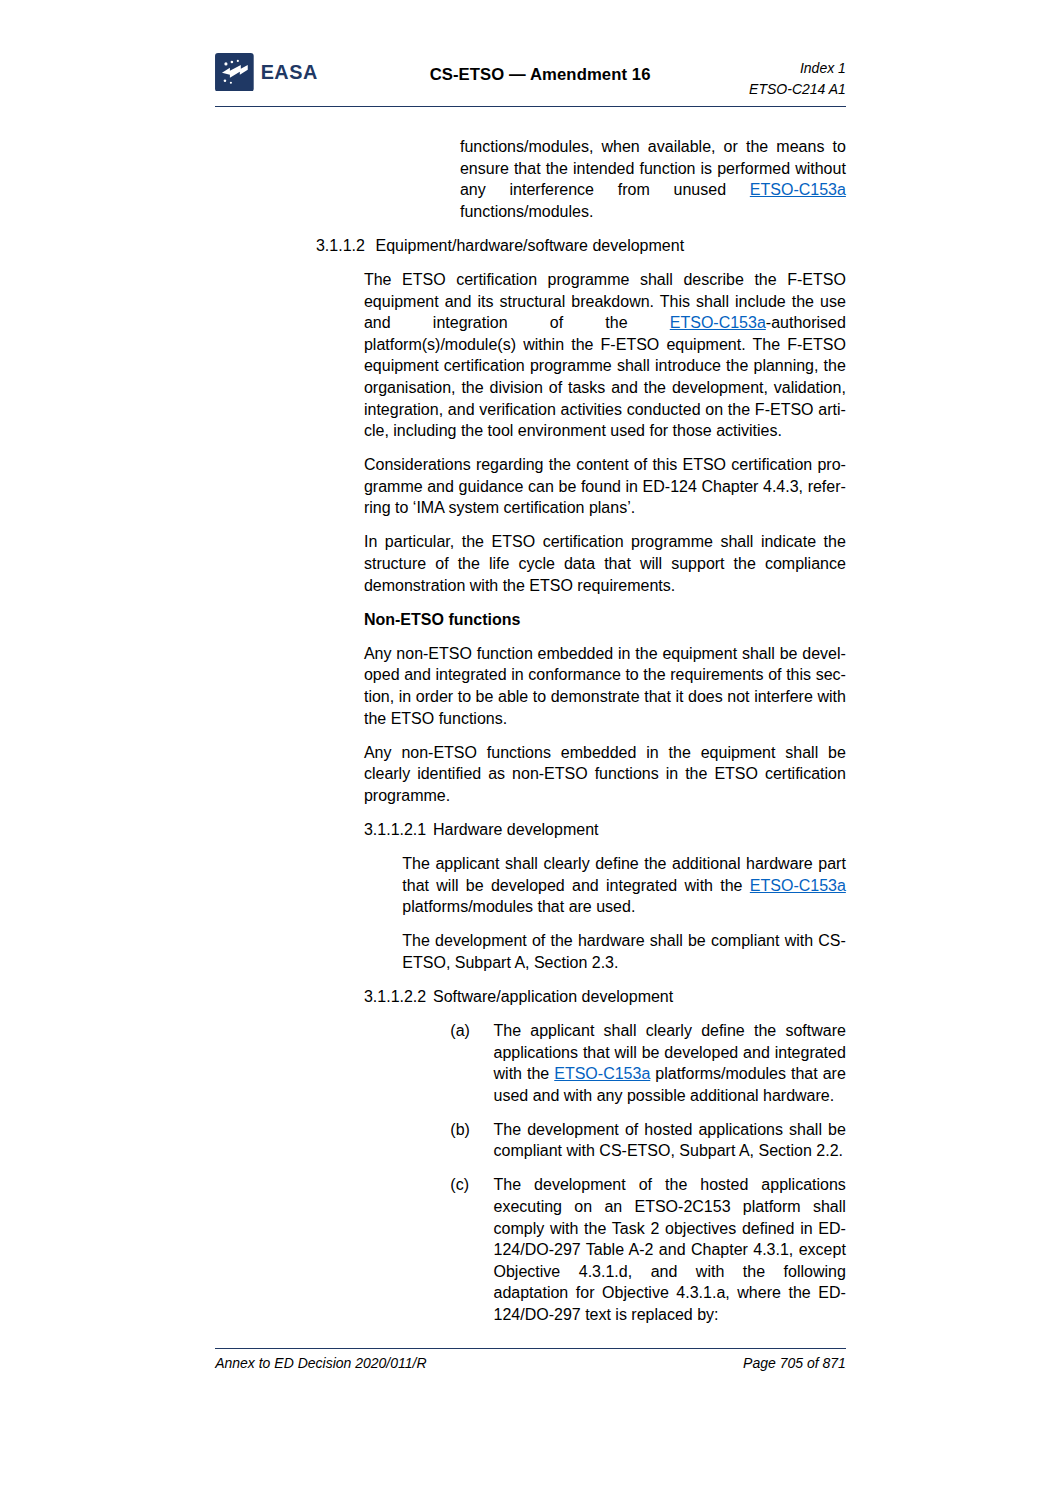EASA
CS-ETSO — Amendment 16
Index 1
ETSO-C214 A1
functions/modules, when available, or the means to ensure that the intended function is performed without any interference from unused ETSO-C153a functions/modules.
3.1.1.2 Equipment/hardware/software development
The ETSO certification programme shall describe the F-ETSO equipment and its structural breakdown. This shall include the use and integration of the ETSO-C153a-authorised platform(s)/module(s) within the F-ETSO equipment. The F-ETSO equipment certification programme shall introduce the planning, the organisation, the division of tasks and the development, validation, integration, and verification activities conducted on the F-ETSO article, including the tool environment used for those activities.
Considerations regarding the content of this ETSO certification programme and guidance can be found in ED-124 Chapter 4.4.3, referring to ‘IMA system certification plans’.
In particular, the ETSO certification programme shall indicate the structure of the life cycle data that will support the compliance demonstration with the ETSO requirements.
Non-ETSO functions
Any non-ETSO function embedded in the equipment shall be developed and integrated in conformance to the requirements of this section, in order to be able to demonstrate that it does not interfere with the ETSO functions.
Any non-ETSO functions embedded in the equipment shall be clearly identified as non-ETSO functions in the ETSO certification programme.
3.1.1.2.1 Hardware development
The applicant shall clearly define the additional hardware part that will be developed and integrated with the ETSO-C153a platforms/modules that are used.
The development of the hardware shall be compliant with CS-ETSO, Subpart A, Section 2.3.
3.1.1.2.2 Software/application development
(a) The applicant shall clearly define the software applications that will be developed and integrated with the ETSO-C153a platforms/modules that are used and with any possible additional hardware.
(b) The development of hosted applications shall be compliant with CS-ETSO, Subpart A, Section 2.2.
(c) The development of the hosted applications executing on an ETSO-2C153 platform shall comply with the Task 2 objectives defined in ED-124/DO-297 Table A-2 and Chapter 4.3.1, except Objective 4.3.1.d, and with the following adaptation for Objective 4.3.1.a, where the ED-124/DO-297 text is replaced by:
Annex to ED Decision 2020/011/R
Page 705 of 871